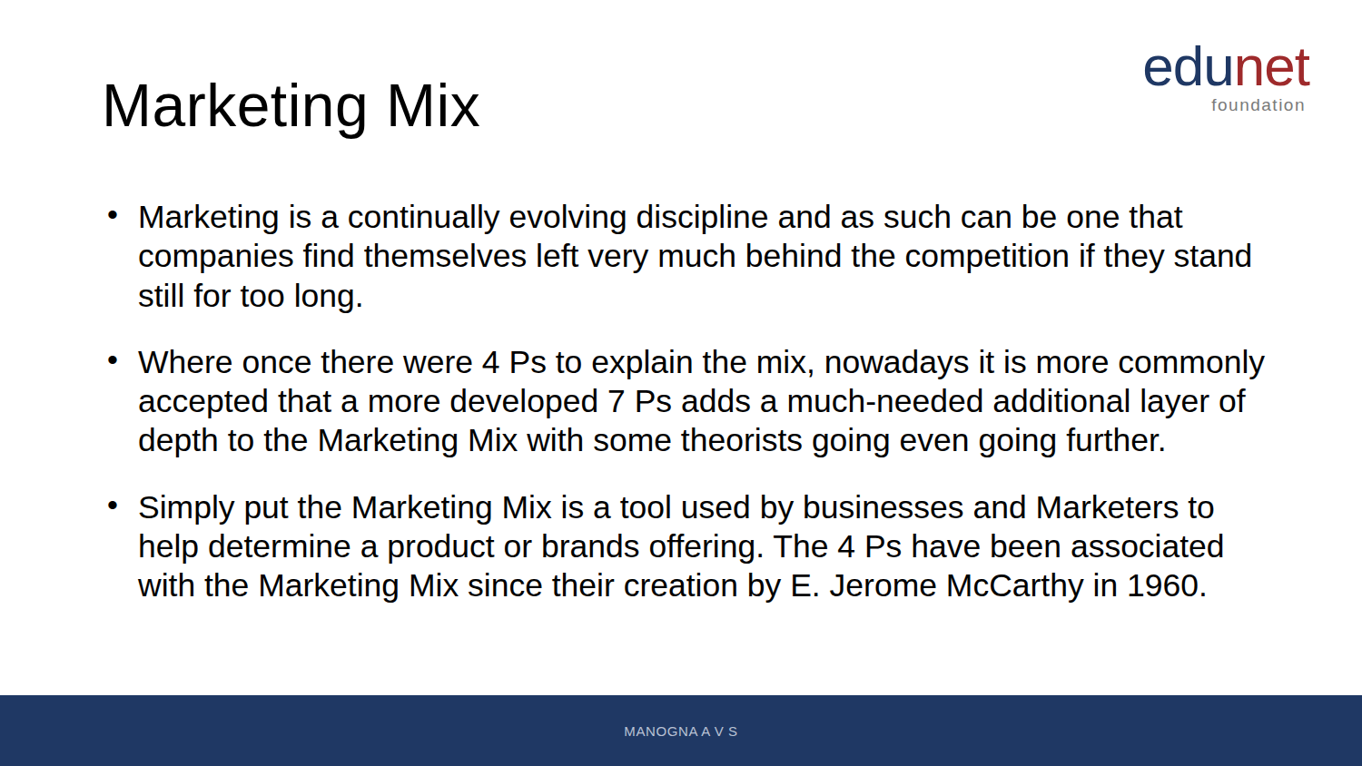edu net
foundation
Marketing Mix
Marketing is a continually evolving discipline and as such can be one that companies find themselves left very much behind the competition if they stand still for too long.
Where once there were 4 Ps to explain the mix, nowadays it is more commonly accepted that a more developed 7 Ps adds a much-needed additional layer of depth to the Marketing Mix with some theorists going even going further.
Simply put the Marketing Mix is a tool used by businesses and Marketers to help determine a product or brands offering. The 4 Ps have been associated with the Marketing Mix since their creation by E. Jerome McCarthy in 1960.
MANOGNA A V S